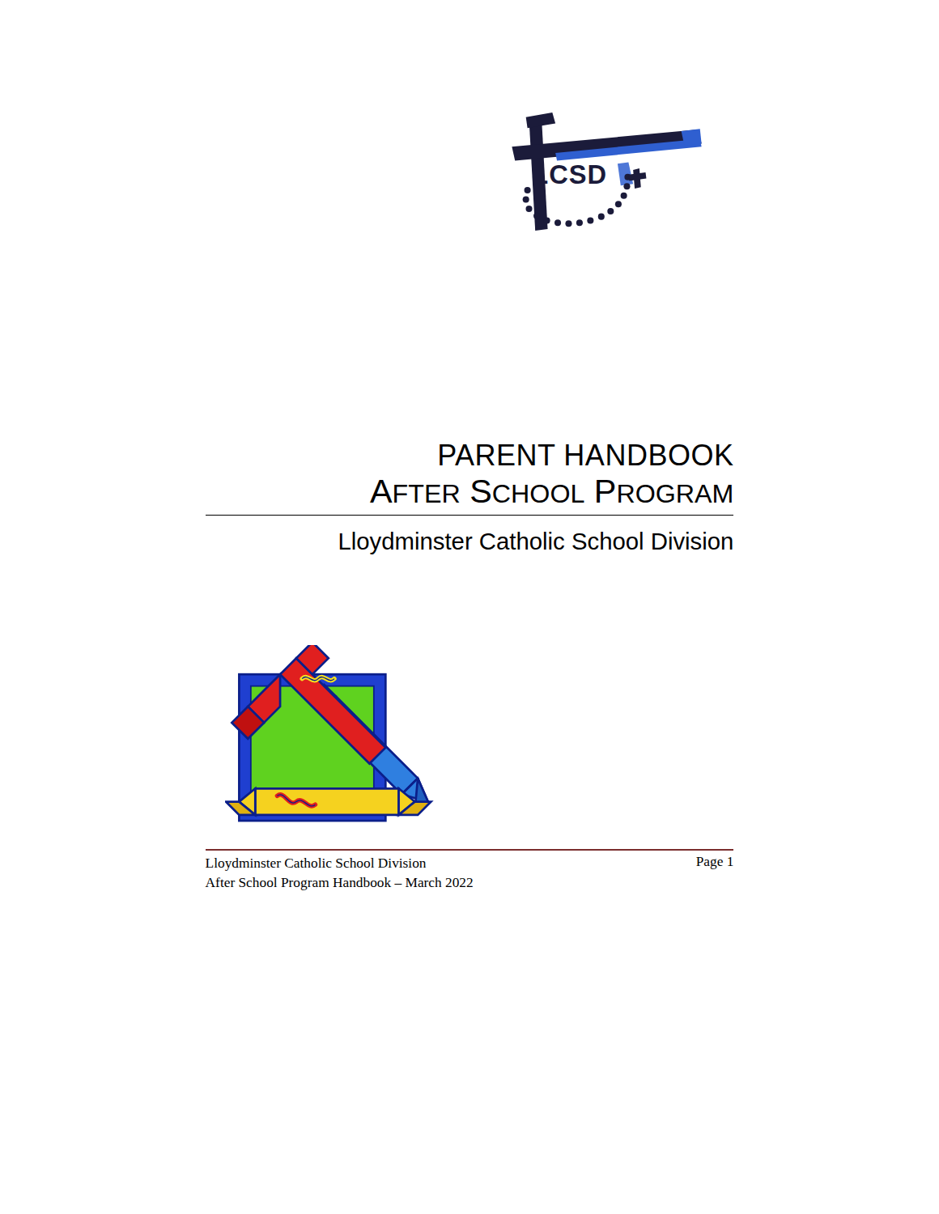LCSD
PARENT HANDBOOK
AFTER SCHOOL PROGRAM
Lloydminster Catholic School Division
Lloydminster Catholic School Division
After School Program Handbook – March 2022
Page 1